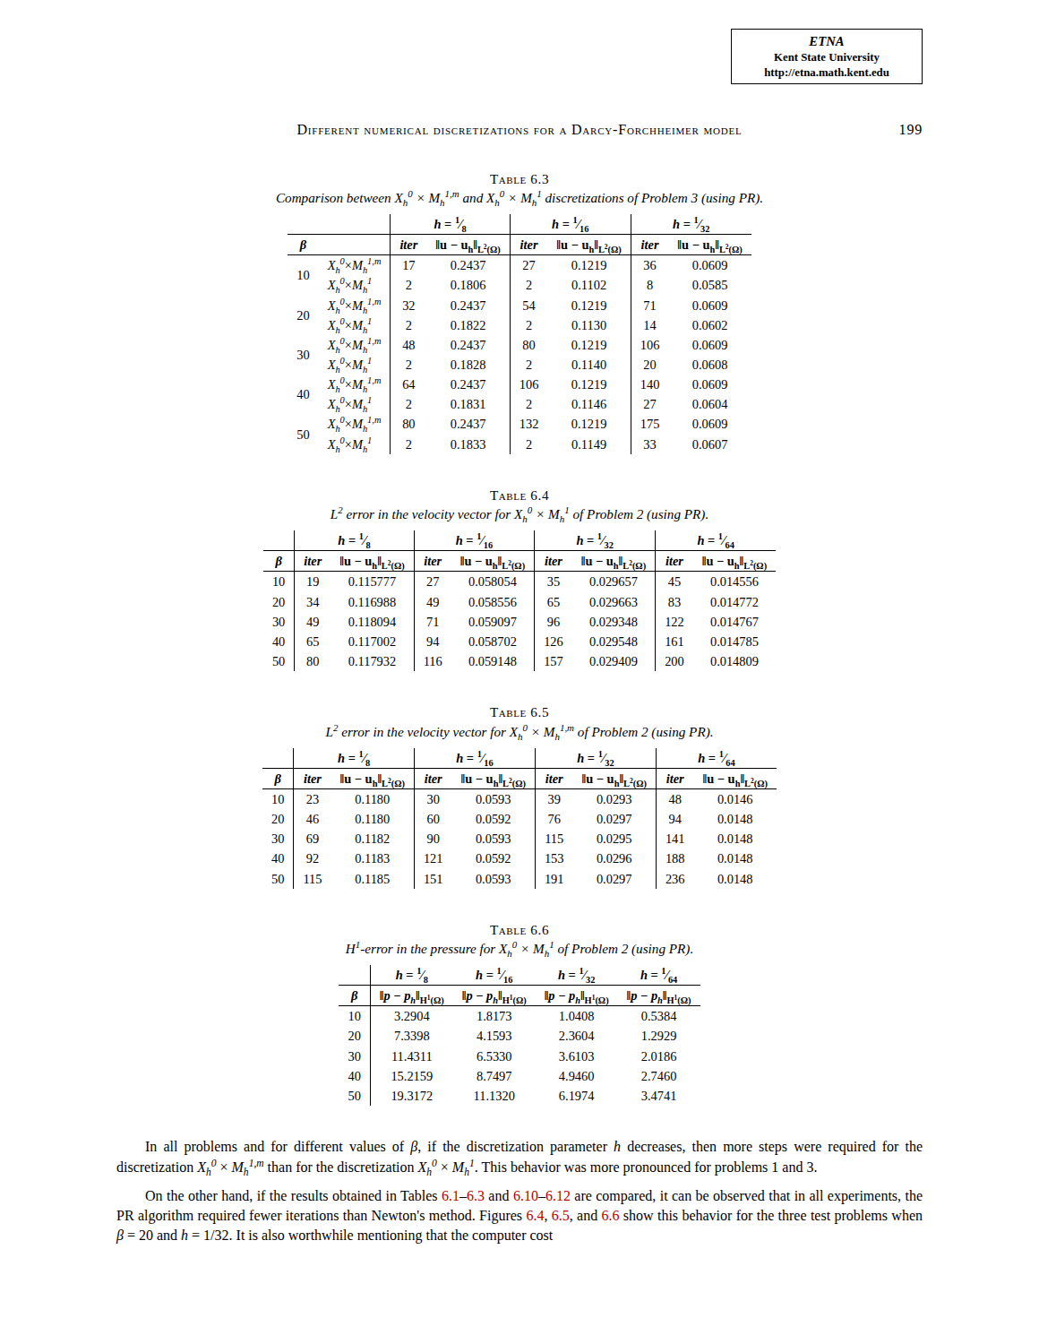ETNA
Kent State University
http://etna.math.kent.edu
Different numerical discretizations for a Darcy-Forchheimer model 199
Table 6.3 Comparison between Xh0 × Mh1,m and Xh0 × Mh1 discretizations of Problem 3 (using PR).
| | | h = 1 ⁄ 8 | h = 1 ⁄ 16 | h = 1 ⁄ 32 |
| --- | --- | --- | --- | --- |
| β | | iter | ‖ u − u h ‖ L 2 (Ω) | iter | ‖ u − u h ‖ L 2 (Ω) | iter | ‖ u − u h ‖ L 2 (Ω) |
| 10 | X h 0 × M h 1,m | 17 | 0.2437 | 27 | 0.1219 | 36 | 0.0609 |
| X h 0 × M h 1 | 2 | 0.1806 | 2 | 0.1102 | 8 | 0.0585 |
| 20 | X h 0 × M h 1,m | 32 | 0.2437 | 54 | 0.1219 | 71 | 0.0609 |
| X h 0 × M h 1 | 2 | 0.1822 | 2 | 0.1130 | 14 | 0.0602 |
| 30 | X h 0 × M h 1,m | 48 | 0.2437 | 80 | 0.1219 | 106 | 0.0609 |
| X h 0 × M h 1 | 2 | 0.1828 | 2 | 0.1140 | 20 | 0.0608 |
| 40 | X h 0 × M h 1,m | 64 | 0.2437 | 106 | 0.1219 | 140 | 0.0609 |
| X h 0 × M h 1 | 2 | 0.1831 | 2 | 0.1146 | 27 | 0.0604 |
| 50 | X h 0 × M h 1,m | 80 | 0.2437 | 132 | 0.1219 | 175 | 0.0609 |
| X h 0 × M h 1 | 2 | 0.1833 | 2 | 0.1149 | 33 | 0.0607 |
Table 6.4 L2 error in the velocity vector for Xh0 × Mh1 of Problem 2 (using PR).
| | h = 1 ⁄ 8 | h = 1 ⁄ 16 | h = 1 ⁄ 32 | h = 1 ⁄ 64 |
| --- | --- | --- | --- | --- |
| β | iter | ‖ u − u h ‖ L 2 (Ω) | iter | ‖ u − u h ‖ L 2 (Ω) | iter | ‖ u − u h ‖ L 2 (Ω) | iter | ‖ u − u h ‖ L 2 (Ω) |
| 10 | 19 | 0.115777 | 27 | 0.058054 | 35 | 0.029657 | 45 | 0.014556 |
| 20 | 34 | 0.116988 | 49 | 0.058556 | 65 | 0.029663 | 83 | 0.014772 |
| 30 | 49 | 0.118094 | 71 | 0.059097 | 96 | 0.029348 | 122 | 0.014767 |
| 40 | 65 | 0.117002 | 94 | 0.058702 | 126 | 0.029548 | 161 | 0.014785 |
| 50 | 80 | 0.117932 | 116 | 0.059148 | 157 | 0.029409 | 200 | 0.014809 |
Table 6.5 L2 error in the velocity vector for Xh0 × Mh1,m of Problem 2 (using PR).
| | h = 1 ⁄ 8 | h = 1 ⁄ 16 | h = 1 ⁄ 32 | h = 1 ⁄ 64 |
| --- | --- | --- | --- | --- |
| β | iter | ‖ u − u h ‖ L 2 (Ω) | iter | ‖ u − u h ‖ L 2 (Ω) | iter | ‖ u − u h ‖ L 2 (Ω) | iter | ‖ u − u h ‖ L 2 (Ω) |
| 10 | 23 | 0.1180 | 30 | 0.0593 | 39 | 0.0293 | 48 | 0.0146 |
| 20 | 46 | 0.1180 | 60 | 0.0592 | 76 | 0.0297 | 94 | 0.0148 |
| 30 | 69 | 0.1182 | 90 | 0.0593 | 115 | 0.0295 | 141 | 0.0148 |
| 40 | 92 | 0.1183 | 121 | 0.0592 | 153 | 0.0296 | 188 | 0.0148 |
| 50 | 115 | 0.1185 | 151 | 0.0593 | 191 | 0.0297 | 236 | 0.0148 |
Table 6.6 H1-error in the pressure for Xh0 × Mh1 of Problem 2 (using PR).
| | h = 1 ⁄ 8 | h = 1 ⁄ 16 | h = 1 ⁄ 32 | h = 1 ⁄ 64 |
| --- | --- | --- | --- | --- |
| β | ‖ p − p h ‖ H 1 (Ω) | ‖ p − p h ‖ H 1 (Ω) | ‖ p − p h ‖ H 1 (Ω) | ‖ p − p h ‖ H 1 (Ω) |
| 10 | 3.2904 | 1.8173 | 1.0408 | 0.5384 |
| 20 | 7.3398 | 4.1593 | 2.3604 | 1.2929 |
| 30 | 11.4311 | 6.5330 | 3.6103 | 2.0186 |
| 40 | 15.2159 | 8.7497 | 4.9460 | 2.7460 |
| 50 | 19.3172 | 11.1320 | 6.1974 | 3.4741 |
In all problems and for different values of β, if the discretization parameter h decreases, then more steps were required for the discretization Xh0 × Mh1,m than for the discretization Xh0 × Mh1. This behavior was more pronounced for problems 1 and 3.
On the other hand, if the results obtained in Tables 6.1–6.3 and 6.10–6.12 are compared, it can be observed that in all experiments, the PR algorithm required fewer iterations than Newton's method. Figures 6.4, 6.5, and 6.6 show this behavior for the three test problems when β = 20 and h = 1/32. It is also worthwhile mentioning that the computer cost